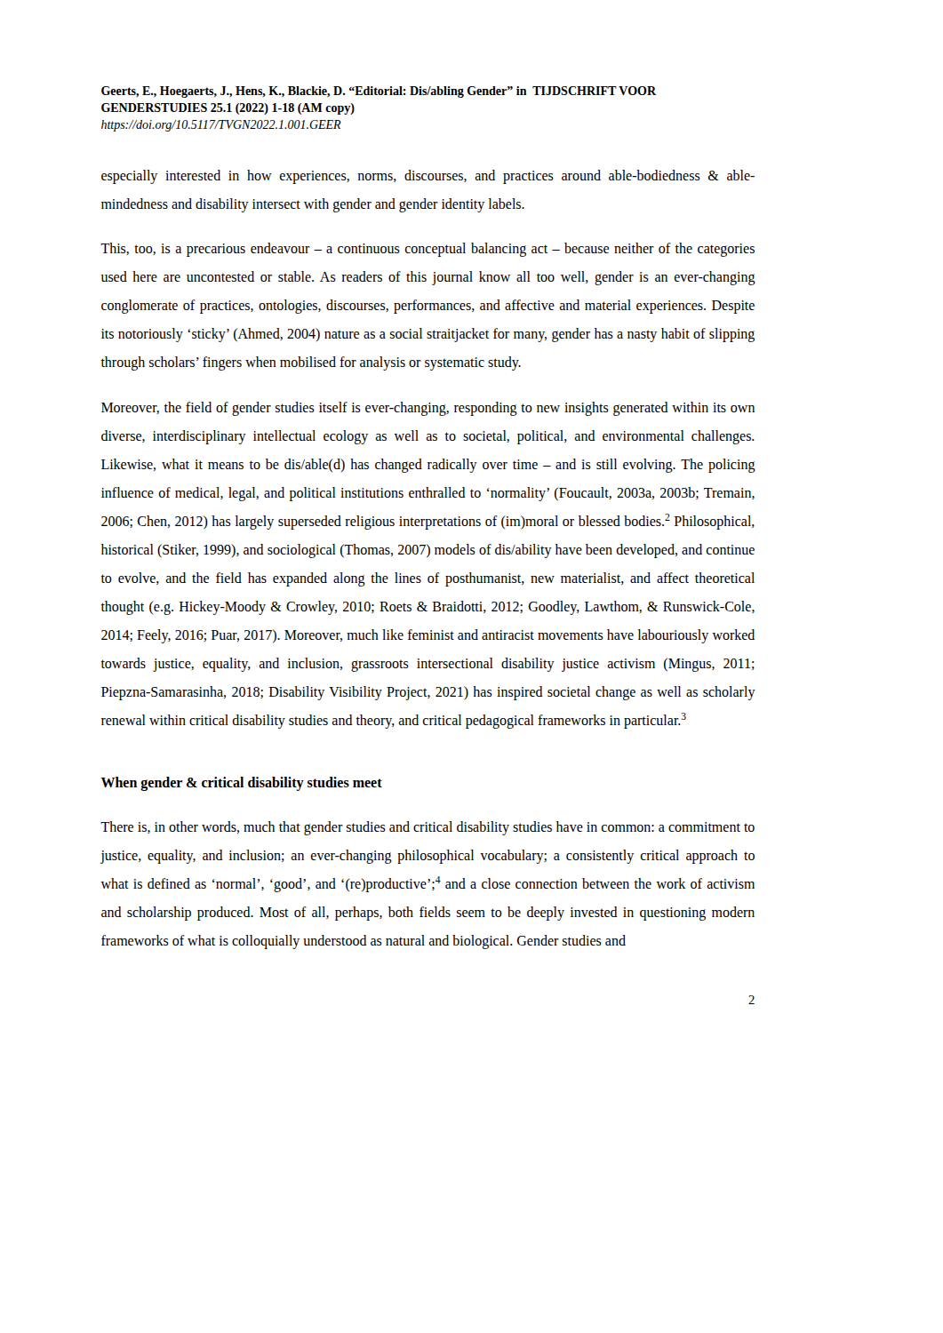Geerts, E., Hoegaerts, J., Hens, K., Blackie, D. “Editorial: Dis/abling Gender” in TIJDSCHRIFT VOOR GENDERSTUDIES 25.1 (2022) 1-18 (AM copy)
https://doi.org/10.5117/TVGN2022.1.001.GEER
especially interested in how experiences, norms, discourses, and practices around able-bodiedness & able-mindedness and disability intersect with gender and gender identity labels.
This, too, is a precarious endeavour – a continuous conceptual balancing act – because neither of the categories used here are uncontested or stable. As readers of this journal know all too well, gender is an ever-changing conglomerate of practices, ontologies, discourses, performances, and affective and material experiences. Despite its notoriously ‘sticky’ (Ahmed, 2004) nature as a social straitjacket for many, gender has a nasty habit of slipping through scholars’ fingers when mobilised for analysis or systematic study.
Moreover, the field of gender studies itself is ever-changing, responding to new insights generated within its own diverse, interdisciplinary intellectual ecology as well as to societal, political, and environmental challenges. Likewise, what it means to be dis/able(d) has changed radically over time – and is still evolving. The policing influence of medical, legal, and political institutions enthralled to ‘normality’ (Foucault, 2003a, 2003b; Tremain, 2006; Chen, 2012) has largely superseded religious interpretations of (im)moral or blessed bodies.2 Philosophical, historical (Stiker, 1999), and sociological (Thomas, 2007) models of dis/ability have been developed, and continue to evolve, and the field has expanded along the lines of posthumanist, new materialist, and affect theoretical thought (e.g. Hickey-Moody & Crowley, 2010; Roets & Braidotti, 2012; Goodley, Lawthom, & Runswick-Cole, 2014; Feely, 2016; Puar, 2017). Moreover, much like feminist and antiracist movements have labouriously worked towards justice, equality, and inclusion, grassroots intersectional disability justice activism (Mingus, 2011; Piepzna-Samarasinha, 2018; Disability Visibility Project, 2021) has inspired societal change as well as scholarly renewal within critical disability studies and theory, and critical pedagogical frameworks in particular.3
When gender & critical disability studies meet
There is, in other words, much that gender studies and critical disability studies have in common: a commitment to justice, equality, and inclusion; an ever-changing philosophical vocabulary; a consistently critical approach to what is defined as ‘normal’, ‘good’, and ‘(re)productive’;4 and a close connection between the work of activism and scholarship produced. Most of all, perhaps, both fields seem to be deeply invested in questioning modern frameworks of what is colloquially understood as natural and biological. Gender studies and
2